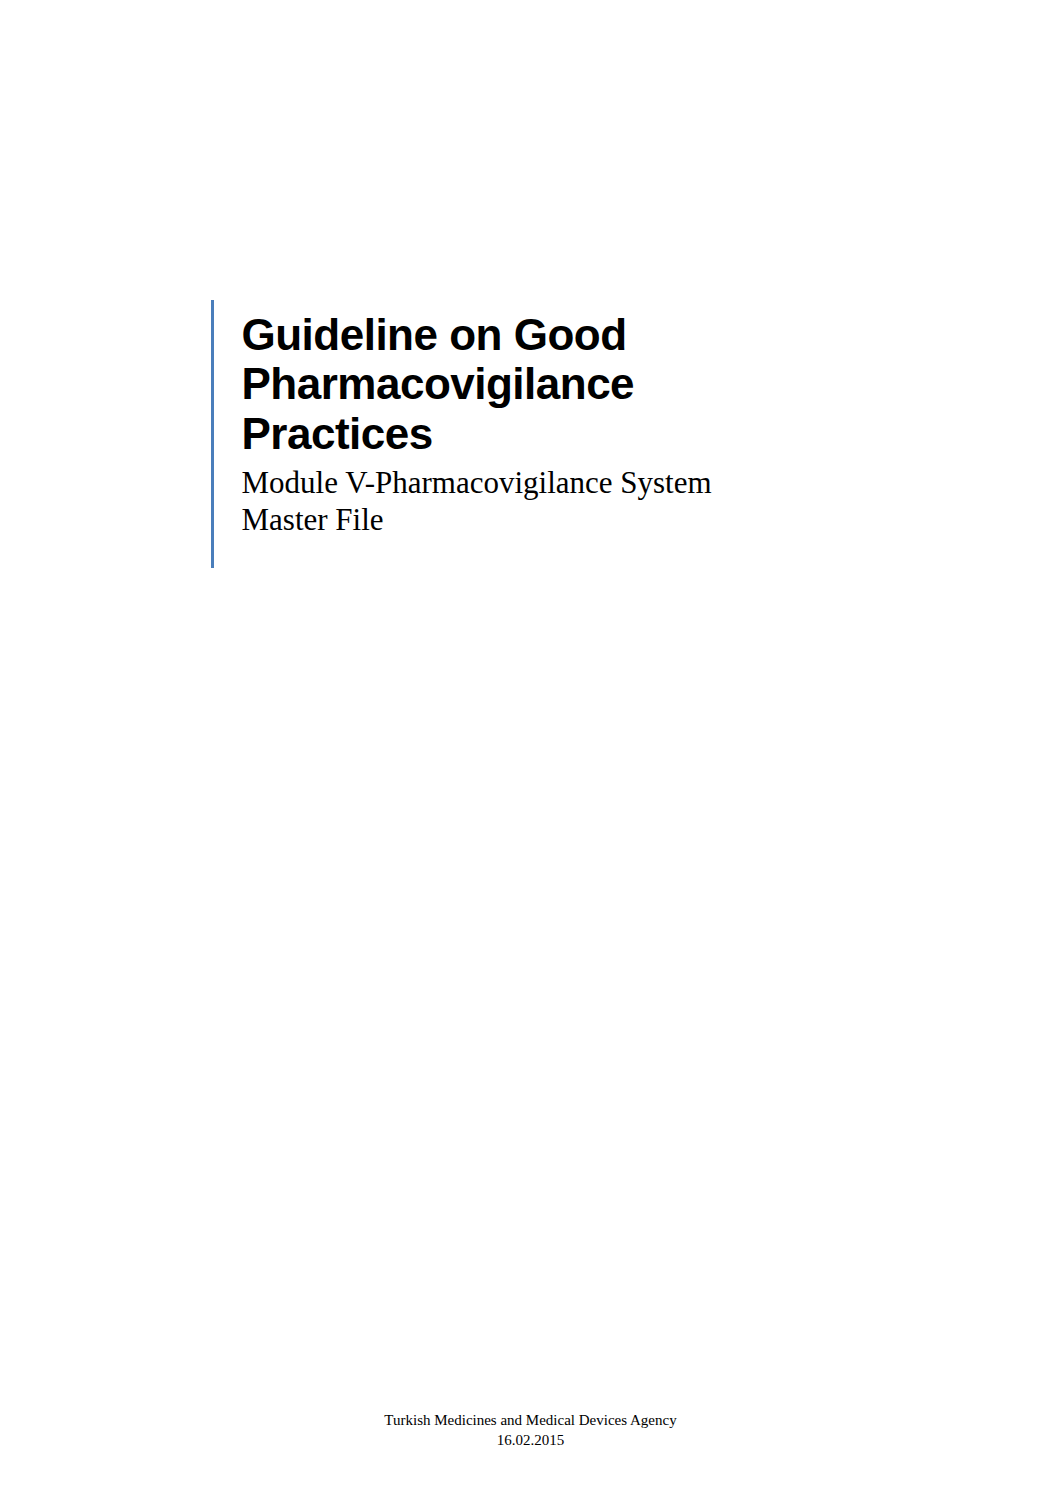Guideline on Good Pharmacovigilance Practices
Module V-Pharmacovigilance System Master File
Turkish Medicines and Medical Devices Agency
16.02.2015